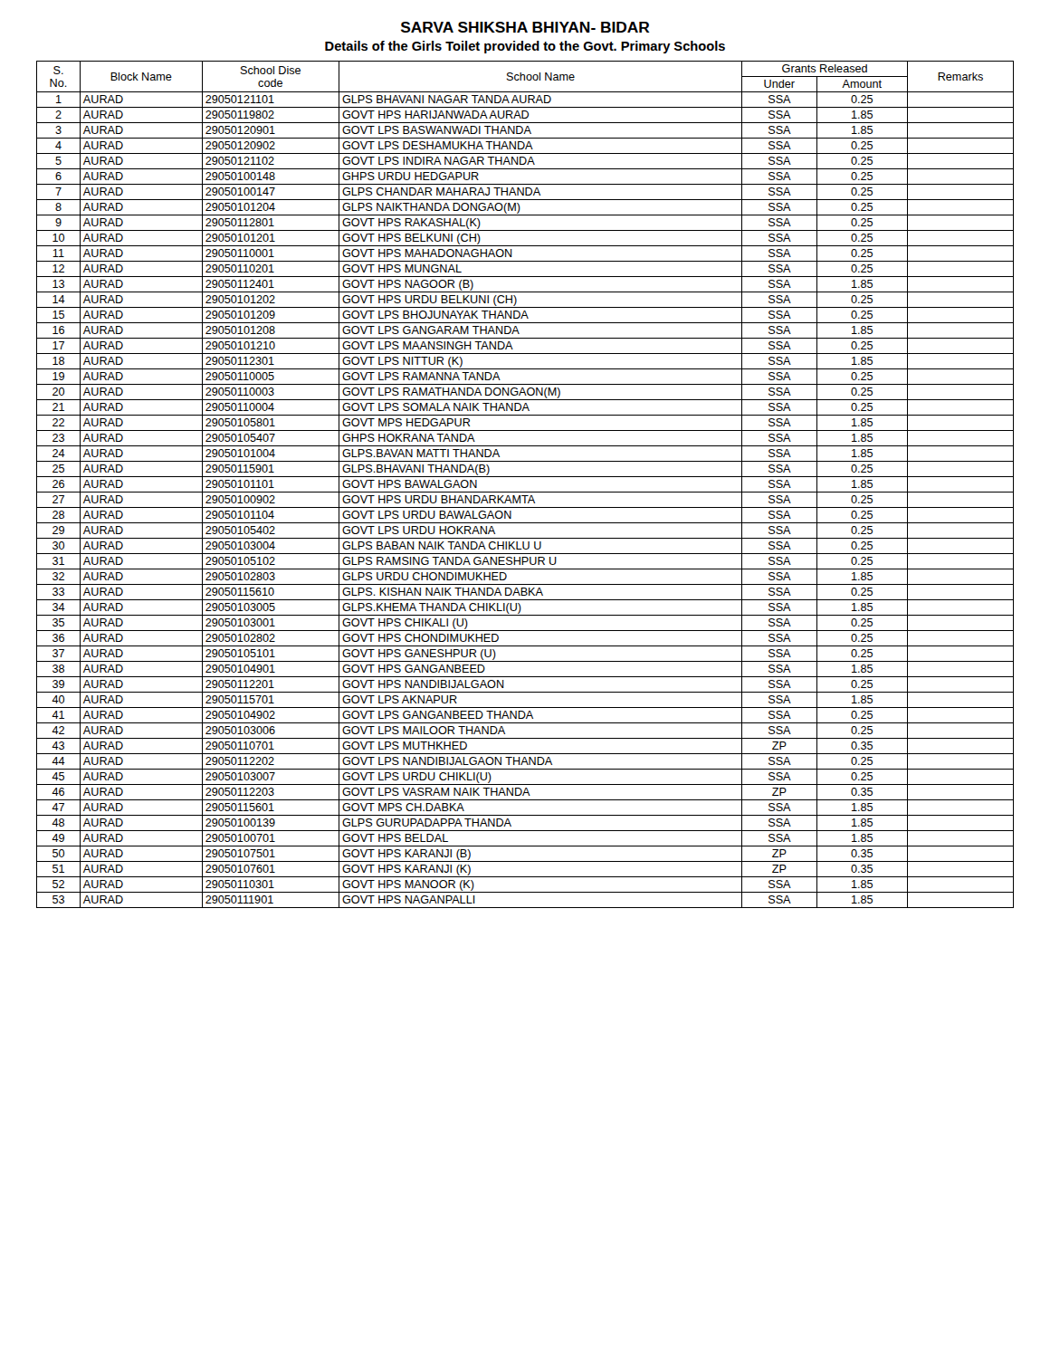SARVA SHIKSHA BHIYAN- BIDAR
Details of the Girls Toilet provided to the Govt. Primary Schools
| S. No. | Block Name | School Dise code | School Name | Grants Released | Remarks |
| --- | --- | --- | --- | --- | --- |
| Under | Amount |
| 1 | AURAD | 29050121101 | GLPS BHAVANI NAGAR TANDA AURAD | SSA | 0.25 | |
| 2 | AURAD | 29050119802 | GOVT HPS HARIJANWADA AURAD | SSA | 1.85 | |
| 3 | AURAD | 29050120901 | GOVT LPS BASWANWADI THANDA | SSA | 1.85 | |
| 4 | AURAD | 29050120902 | GOVT LPS DESHAMUKHA THANDA | SSA | 0.25 | |
| 5 | AURAD | 29050121102 | GOVT LPS INDIRA NAGAR THANDA | SSA | 0.25 | |
| 6 | AURAD | 29050100148 | GHPS URDU HEDGAPUR | SSA | 0.25 | |
| 7 | AURAD | 29050100147 | GLPS CHANDAR MAHARAJ THANDA | SSA | 0.25 | |
| 8 | AURAD | 29050101204 | GLPS NAIKTHANDA DONGAO(M) | SSA | 0.25 | |
| 9 | AURAD | 29050112801 | GOVT HPS RAKASHAL(K) | SSA | 0.25 | |
| 10 | AURAD | 29050101201 | GOVT HPS BELKUNI (CH) | SSA | 0.25 | |
| 11 | AURAD | 29050110001 | GOVT HPS MAHADONAGHAON | SSA | 0.25 | |
| 12 | AURAD | 29050110201 | GOVT HPS MUNGNAL | SSA | 0.25 | |
| 13 | AURAD | 29050112401 | GOVT HPS NAGOOR (B) | SSA | 1.85 | |
| 14 | AURAD | 29050101202 | GOVT HPS URDU BELKUNI (CH) | SSA | 0.25 | |
| 15 | AURAD | 29050101209 | GOVT LPS BHOJUNAYAK THANDA | SSA | 0.25 | |
| 16 | AURAD | 29050101208 | GOVT LPS GANGARAM THANDA | SSA | 1.85 | |
| 17 | AURAD | 29050101210 | GOVT LPS MAANSINGH TANDA | SSA | 0.25 | |
| 18 | AURAD | 29050112301 | GOVT LPS NITTUR (K) | SSA | 1.85 | |
| 19 | AURAD | 29050110005 | GOVT LPS RAMANNA TANDA | SSA | 0.25 | |
| 20 | AURAD | 29050110003 | GOVT LPS RAMATHANDA DONGAON(M) | SSA | 0.25 | |
| 21 | AURAD | 29050110004 | GOVT LPS SOMALA NAIK THANDA | SSA | 0.25 | |
| 22 | AURAD | 29050105801 | GOVT MPS HEDGAPUR | SSA | 1.85 | |
| 23 | AURAD | 29050105407 | GHPS HOKRANA TANDA | SSA | 1.85 | |
| 24 | AURAD | 29050101004 | GLPS.BAVAN MATTI THANDA | SSA | 1.85 | |
| 25 | AURAD | 29050115901 | GLPS.BHAVANI THANDA(B) | SSA | 0.25 | |
| 26 | AURAD | 29050101101 | GOVT HPS BAWALGAON | SSA | 1.85 | |
| 27 | AURAD | 29050100902 | GOVT HPS URDU BHANDARKAMTA | SSA | 0.25 | |
| 28 | AURAD | 29050101104 | GOVT LPS URDU BAWALGAON | SSA | 0.25 | |
| 29 | AURAD | 29050105402 | GOVT LPS URDU HOKRANA | SSA | 0.25 | |
| 30 | AURAD | 29050103004 | GLPS BABAN NAIK TANDA CHIKLU U | SSA | 0.25 | |
| 31 | AURAD | 29050105102 | GLPS RAMSING TANDA GANESHPUR U | SSA | 0.25 | |
| 32 | AURAD | 29050102803 | GLPS URDU CHONDIMUKHED | SSA | 1.85 | |
| 33 | AURAD | 29050115610 | GLPS. KISHAN NAIK THANDA DABKA | SSA | 0.25 | |
| 34 | AURAD | 29050103005 | GLPS.KHEMA THANDA CHIKLI(U) | SSA | 1.85 | |
| 35 | AURAD | 29050103001 | GOVT HPS CHIKALI (U) | SSA | 0.25 | |
| 36 | AURAD | 29050102802 | GOVT HPS CHONDIMUKHED | SSA | 0.25 | |
| 37 | AURAD | 29050105101 | GOVT HPS GANESHPUR (U) | SSA | 0.25 | |
| 38 | AURAD | 29050104901 | GOVT HPS GANGANBEED | SSA | 1.85 | |
| 39 | AURAD | 29050112201 | GOVT HPS NANDIBIJALGAON | SSA | 0.25 | |
| 40 | AURAD | 29050115701 | GOVT LPS AKNAPUR | SSA | 1.85 | |
| 41 | AURAD | 29050104902 | GOVT LPS GANGANBEED THANDA | SSA | 0.25 | |
| 42 | AURAD | 29050103006 | GOVT LPS MAILOOR THANDA | SSA | 0.25 | |
| 43 | AURAD | 29050110701 | GOVT LPS MUTHKHED | ZP | 0.35 | |
| 44 | AURAD | 29050112202 | GOVT LPS NANDIBIJALGAON THANDA | SSA | 0.25 | |
| 45 | AURAD | 29050103007 | GOVT LPS URDU CHIKLI(U) | SSA | 0.25 | |
| 46 | AURAD | 29050112203 | GOVT LPS VASRAM NAIK THANDA | ZP | 0.35 | |
| 47 | AURAD | 29050115601 | GOVT MPS CH.DABKA | SSA | 1.85 | |
| 48 | AURAD | 29050100139 | GLPS GURUPADAPPA THANDA | SSA | 1.85 | |
| 49 | AURAD | 29050100701 | GOVT HPS BELDAL | SSA | 1.85 | |
| 50 | AURAD | 29050107501 | GOVT HPS KARANJI (B) | ZP | 0.35 | |
| 51 | AURAD | 29050107601 | GOVT HPS KARANJI (K) | ZP | 0.35 | |
| 52 | AURAD | 29050110301 | GOVT HPS MANOOR (K) | SSA | 1.85 | |
| 53 | AURAD | 29050111901 | GOVT HPS NAGANPALLI | SSA | 1.85 | |